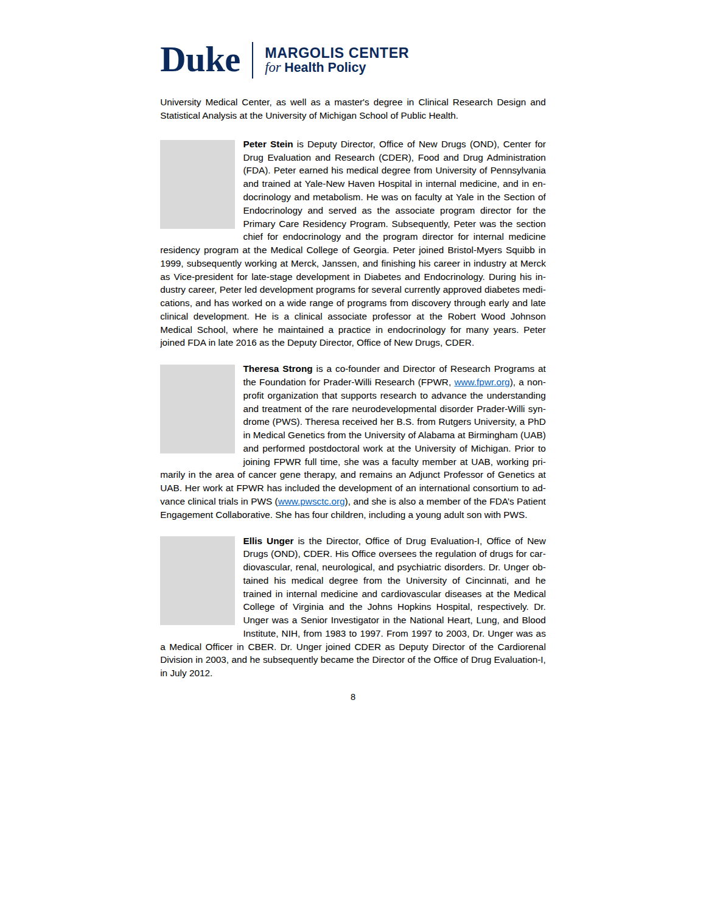Duke
Margolis Center
for Health Policy
University Medical Center, as well as a master's degree in Clinical Research Design and Statistical Analysis at the University of Michigan School of Public Health.
Peter Stein is Deputy Director, Office of New Drugs (OND), Center for Drug Evaluation and Research (CDER), Food and Drug Administration (FDA). Peter earned his medical degree from University of Pennsylvania and trained at Yale-New Haven Hospital in internal medicine, and in endocrinology and metabolism. He was on faculty at Yale in the Section of Endocrinology and served as the associate program director for the Primary Care Residency Program. Subsequently, Peter was the section chief for endocrinology and the program director for internal medicine residency program at the Medical College of Georgia. Peter joined Bristol-Myers Squibb in 1999, subsequently working at Merck, Janssen, and finishing his career in industry at Merck as Vice-president for late-stage development in Diabetes and Endocrinology. During his industry career, Peter led development programs for several currently approved diabetes medications, and has worked on a wide range of programs from discovery through early and late clinical development. He is a clinical associate professor at the Robert Wood Johnson Medical School, where he maintained a practice in endocrinology for many years. Peter joined FDA in late 2016 as the Deputy Director, Office of New Drugs, CDER.
Theresa Strong is a co-founder and Director of Research Programs at the Foundation for Prader-Willi Research (FPWR, www.fpwr.org), a nonprofit organization that supports research to advance the understanding and treatment of the rare neurodevelopmental disorder Prader-Willi syndrome (PWS). Theresa received her B.S. from Rutgers University, a PhD in Medical Genetics from the University of Alabama at Birmingham (UAB) and performed postdoctoral work at the University of Michigan. Prior to joining FPWR full time, she was a faculty member at UAB, working primarily in the area of cancer gene therapy, and remains an Adjunct Professor of Genetics at UAB. Her work at FPWR has included the development of an international consortium to advance clinical trials in PWS (www.pwsctc.org), and she is also a member of the FDA’s Patient Engagement Collaborative. She has four children, including a young adult son with PWS.
Ellis Unger is the Director, Office of Drug Evaluation-I, Office of New Drugs (OND), CDER. His Office oversees the regulation of drugs for cardiovascular, renal, neurological, and psychiatric disorders. Dr. Unger obtained his medical degree from the University of Cincinnati, and he trained in internal medicine and cardiovascular diseases at the Medical College of Virginia and the Johns Hopkins Hospital, respectively. Dr. Unger was a Senior Investigator in the National Heart, Lung, and Blood Institute, NIH, from 1983 to 1997. From 1997 to 2003, Dr. Unger was as a Medical Officer in CBER. Dr. Unger joined CDER as Deputy Director of the Cardiorenal Division in 2003, and he subsequently became the Director of the Office of Drug Evaluation-I, in July 2012.
8